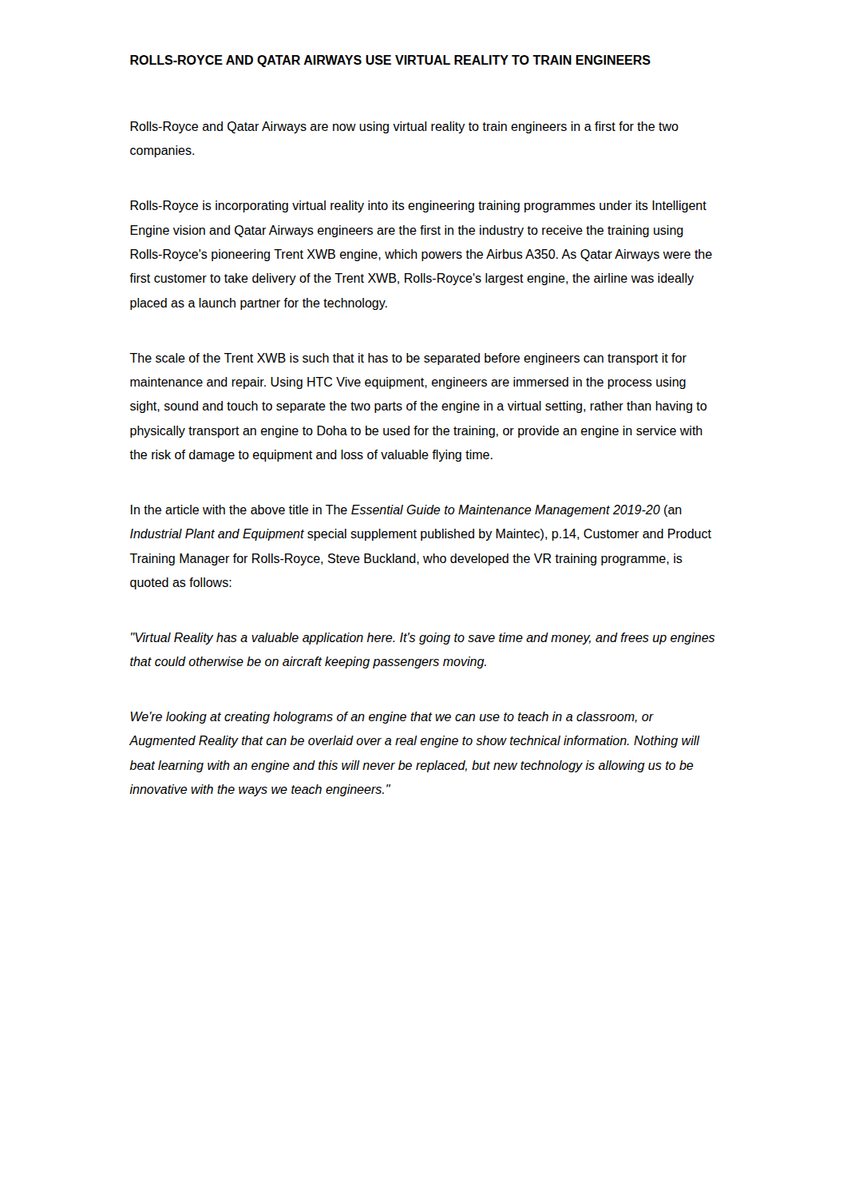Rolls-Royce and Qatar Airways use virtual reality to train engineers
Rolls-Royce and Qatar Airways are now using virtual reality to train engineers in a first for the two companies.
Rolls-Royce is incorporating virtual reality into its engineering training programmes under its Intelligent Engine vision and Qatar Airways engineers are the first in the industry to receive the training using Rolls-Royce's pioneering Trent XWB engine, which powers the Airbus A350. As Qatar Airways were the first customer to take delivery of the Trent XWB, Rolls-Royce's largest engine, the airline was ideally placed as a launch partner for the technology.
The scale of the Trent XWB is such that it has to be separated before engineers can transport it for maintenance and repair. Using HTC Vive equipment, engineers are immersed in the process using sight, sound and touch to separate the two parts of the engine in a virtual setting, rather than having to physically transport an engine to Doha to be used for the training, or provide an engine in service with the risk of damage to equipment and loss of valuable flying time.
In the article with the above title in The Essential Guide to Maintenance Management 2019-20 (an Industrial Plant and Equipment special supplement published by Maintec), p.14, Customer and Product Training Manager for Rolls-Royce, Steve Buckland, who developed the VR training programme, is quoted as follows:
"Virtual Reality has a valuable application here. It's going to save time and money, and frees up engines that could otherwise be on aircraft keeping passengers moving.
We're looking at creating holograms of an engine that we can use to teach in a classroom, or Augmented Reality that can be overlaid over a real engine to show technical information. Nothing will beat learning with an engine and this will never be replaced, but new technology is allowing us to be innovative with the ways we teach engineers."